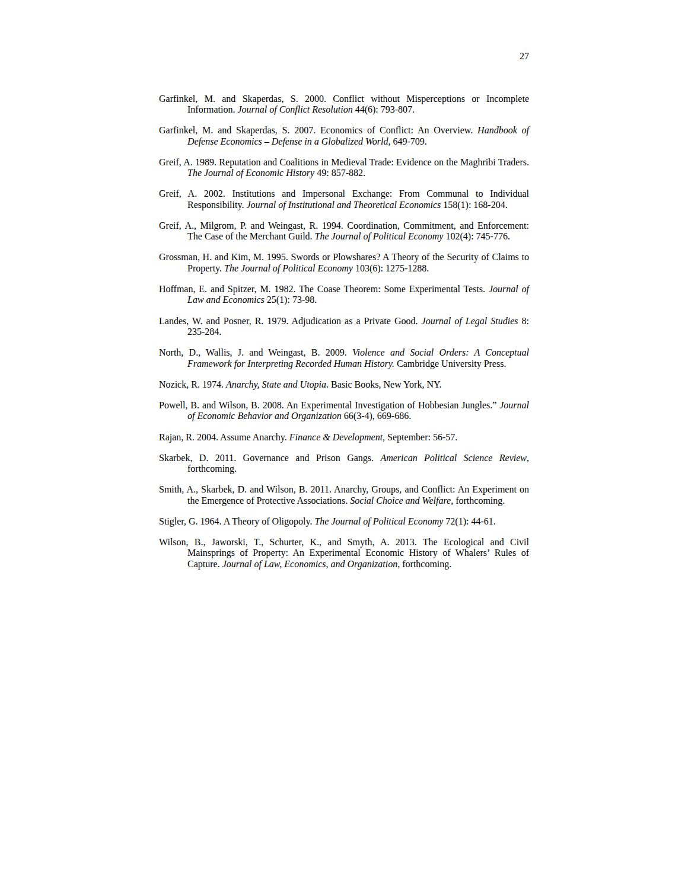27
Garfinkel, M. and Skaperdas, S. 2000. Conflict without Misperceptions or Incomplete Information. Journal of Conflict Resolution 44(6): 793-807.
Garfinkel, M. and Skaperdas, S. 2007. Economics of Conflict: An Overview. Handbook of Defense Economics – Defense in a Globalized World, 649-709.
Greif, A. 1989. Reputation and Coalitions in Medieval Trade: Evidence on the Maghribi Traders. The Journal of Economic History 49: 857-882.
Greif, A. 2002. Institutions and Impersonal Exchange: From Communal to Individual Responsibility. Journal of Institutional and Theoretical Economics 158(1): 168-204.
Greif, A., Milgrom, P. and Weingast, R. 1994. Coordination, Commitment, and Enforcement: The Case of the Merchant Guild. The Journal of Political Economy 102(4): 745-776.
Grossman, H. and Kim, M. 1995. Swords or Plowshares? A Theory of the Security of Claims to Property. The Journal of Political Economy 103(6): 1275-1288.
Hoffman, E. and Spitzer, M. 1982. The Coase Theorem: Some Experimental Tests. Journal of Law and Economics 25(1): 73-98.
Landes, W. and Posner, R. 1979. Adjudication as a Private Good. Journal of Legal Studies 8: 235-284.
North, D., Wallis, J. and Weingast, B. 2009. Violence and Social Orders: A Conceptual Framework for Interpreting Recorded Human History. Cambridge University Press.
Nozick, R. 1974. Anarchy, State and Utopia. Basic Books, New York, NY.
Powell, B. and Wilson, B. 2008. An Experimental Investigation of Hobbesian Jungles.” Journal of Economic Behavior and Organization 66(3-4), 669-686.
Rajan, R. 2004. Assume Anarchy. Finance & Development, September: 56-57.
Skarbek, D. 2011. Governance and Prison Gangs. American Political Science Review, forthcoming.
Smith, A., Skarbek, D. and Wilson, B. 2011. Anarchy, Groups, and Conflict: An Experiment on the Emergence of Protective Associations. Social Choice and Welfare, forthcoming.
Stigler, G. 1964. A Theory of Oligopoly. The Journal of Political Economy 72(1): 44-61.
Wilson, B., Jaworski, T., Schurter, K., and Smyth, A. 2013. The Ecological and Civil Mainsprings of Property: An Experimental Economic History of Whalers’ Rules of Capture. Journal of Law, Economics, and Organization, forthcoming.